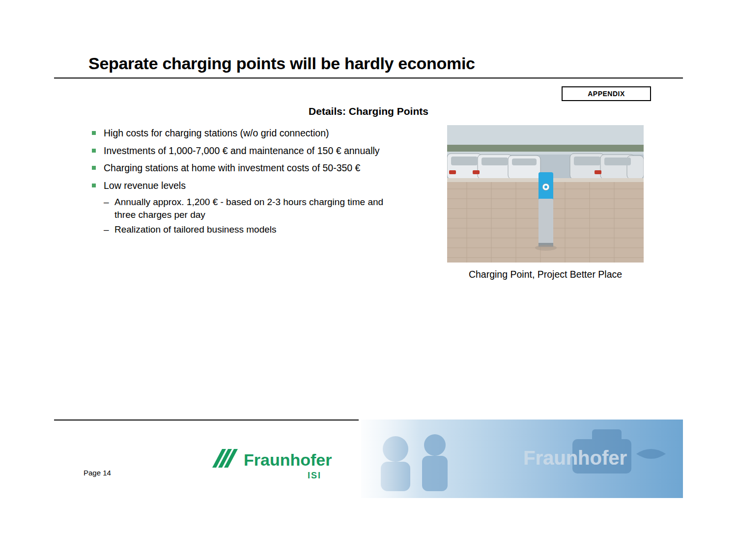Separate charging points will be hardly economic
APPENDIX
Details: Charging Points
High costs for charging stations (w/o grid connection)
Investments of 1,000-7,000 € and maintenance of 150 € annually
Charging stations at home with investment costs of 50-350 €
Low revenue levels
Annually approx. 1,200 € - based on 2-3 hours charging time and three charges per day
Realization of tailored business models
Charging Point, Project Better Place
Fraunhofer Fraunhofer
Page 14
Fraunhofer ISI